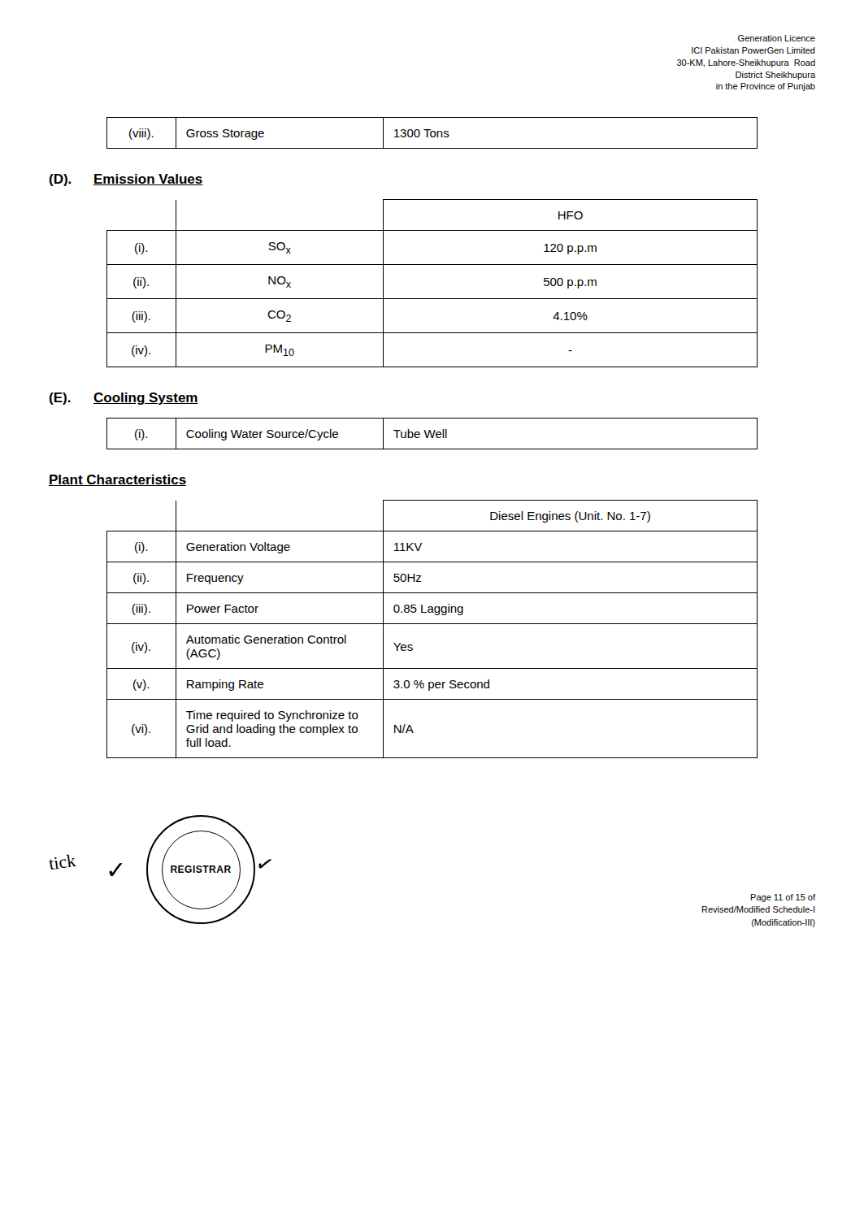Generation Licence
ICI Pakistan PowerGen Limited
30-KM, Lahore-Sheikhupura Road
District Sheikhupura
in the Province of Punjab
| (viii). | Gross Storage | 1300 Tons |
(D). Emission Values
| | | HFO |
| (i). | SO x | 120 p.p.m |
| (ii). | NO x | 500 p.p.m |
| (iii). | CO 2 | 4.10% |
| (iv). | PM 10 | - |
(E). Cooling System
| (i). | Cooling Water Source/Cycle | Tube Well |
Plant Characteristics
| | | Diesel Engines (Unit. No. 1-7) |
| (i). | Generation Voltage | 11KV |
| (ii). | Frequency | 50Hz |
| (iii). | Power Factor | 0.85 Lagging |
| (iv). | Automatic Generation Control (AGC) | Yes |
| (v). | Ramping Rate | 3.0 % per Second |
| (vi). | Time required to Synchronize to Grid and loading the complex to full load. | N/A |
tick
✓
REGISTRAR
✓
Page 11 of 15 of
Revised/Modified Schedule-I
(Modification-III)